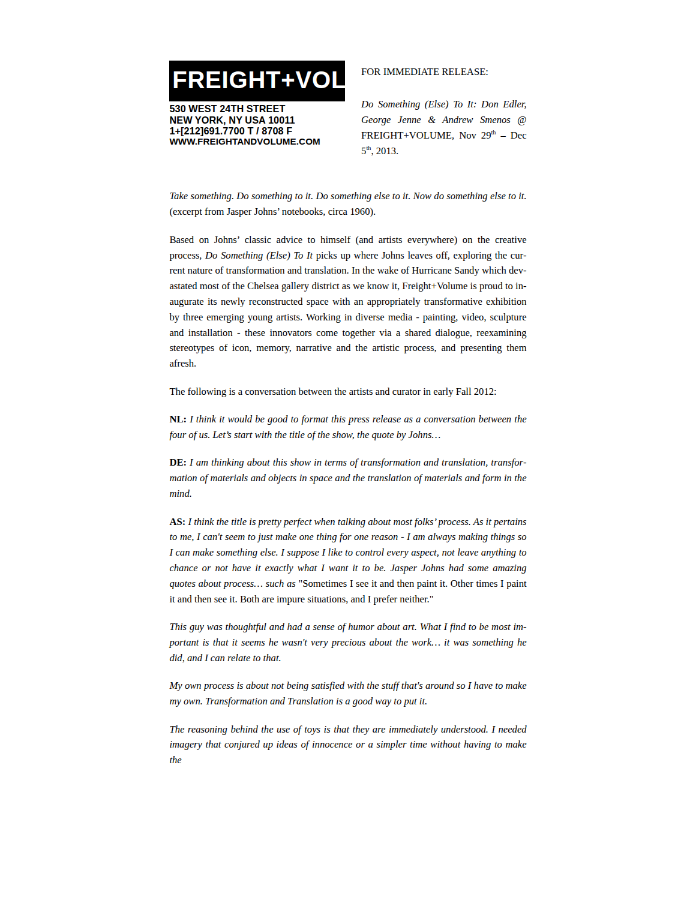Freight+Volume
530 West 24th Street New York, NY USA 10011 1+[212]691.7700 T / 8708 F www.freightandvolume.com
FOR IMMEDIATE RELEASE:
Do Something (Else) To It: Don Edler, George Jenne & Andrew Smenos @ FREIGHT+VOLUME, Nov 29th – Dec 5th, 2013.
Take something. Do something to it. Do something else to it. Now do something else to it. (excerpt from Jasper Johns’ notebooks, circa 1960).
Based on Johns’ classic advice to himself (and artists everywhere) on the creative process, Do Something (Else) To It picks up where Johns leaves off, exploring the current nature of transformation and translation. In the wake of Hurricane Sandy which devastated most of the Chelsea gallery district as we know it, Freight+Volume is proud to inaugurate its newly reconstructed space with an appropriately transformative exhibition by three emerging young artists. Working in diverse media - painting, video, sculpture and installation - these innovators come together via a shared dialogue, reexamining stereotypes of icon, memory, narrative and the artistic process, and presenting them afresh.
The following is a conversation between the artists and curator in early Fall 2012:
NL: I think it would be good to format this press release as a conversation between the four of us. Let’s start with the title of the show, the quote by Johns…
DE: I am thinking about this show in terms of transformation and translation, transformation of materials and objects in space and the translation of materials and form in the mind.
AS: I think the title is pretty perfect when talking about most folks’ process. As it pertains to me, I can't seem to just make one thing for one reason - I am always making things so I can make something else. I suppose I like to control every aspect, not leave anything to chance or not have it exactly what I want it to be. Jasper Johns had some amazing quotes about process… such as "Sometimes I see it and then paint it. Other times I paint it and then see it. Both are impure situations, and I prefer neither."
This guy was thoughtful and had a sense of humor about art. What I find to be most important is that it seems he wasn't very precious about the work… it was something he did, and I can relate to that.
My own process is about not being satisfied with the stuff that's around so I have to make my own. Transformation and Translation is a good way to put it.
The reasoning behind the use of toys is that they are immediately understood. I needed imagery that conjured up ideas of innocence or a simpler time without having to make the